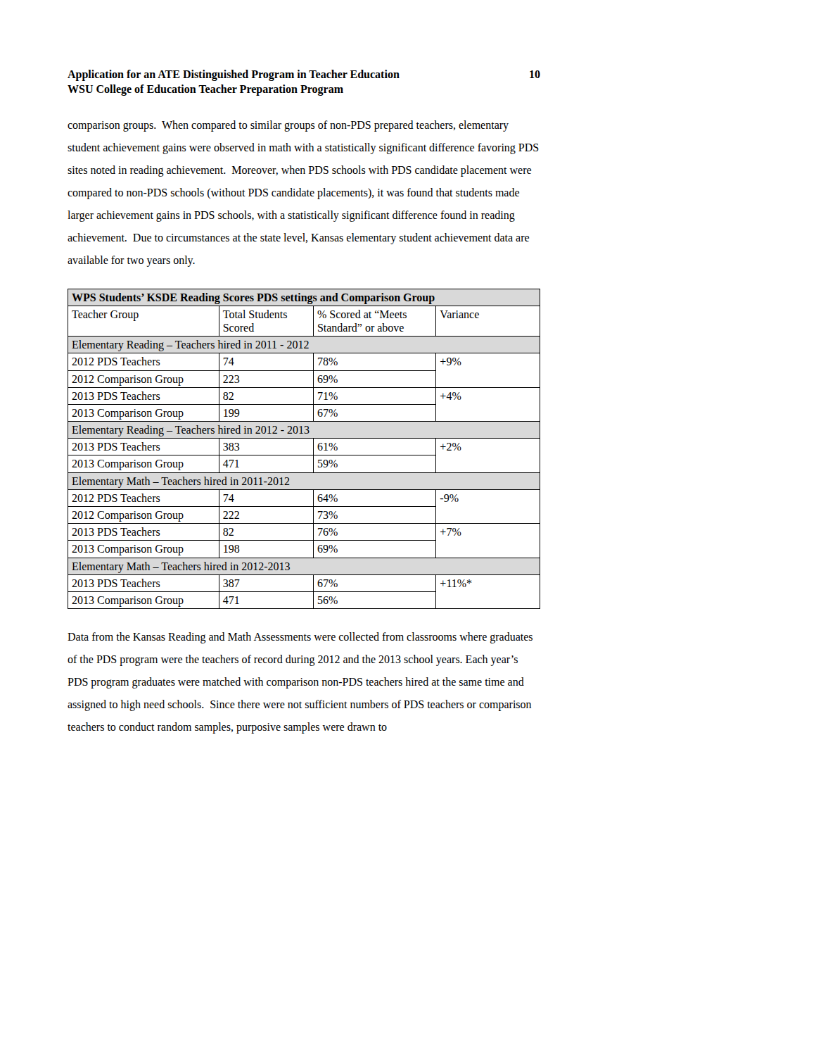Application for an ATE Distinguished Program in Teacher Education
WSU College of Education Teacher Preparation Program
10
comparison groups. When compared to similar groups of non-PDS prepared teachers, elementary student achievement gains were observed in math with a statistically significant difference favoring PDS sites noted in reading achievement. Moreover, when PDS schools with PDS candidate placement were compared to non-PDS schools (without PDS candidate placements), it was found that students made larger achievement gains in PDS schools, with a statistically significant difference found in reading achievement. Due to circumstances at the state level, Kansas elementary student achievement data are available for two years only.
| WPS Students’ KSDE Reading Scores PDS settings and Comparison Group |
| Teacher Group | Total Students Scored | % Scored at “Meets Standard” or above | Variance |
| Elementary Reading – Teachers hired in 2011 - 2012 |
| 2012 PDS Teachers | 74 | 78% | +9% |
| 2012 Comparison Group | 223 | 69% |
| 2013 PDS Teachers | 82 | 71% | +4% |
| 2013 Comparison Group | 199 | 67% |
| Elementary Reading – Teachers hired in 2012 - 2013 |
| 2013 PDS Teachers | 383 | 61% | +2% |
| 2013 Comparison Group | 471 | 59% |
| Elementary Math – Teachers hired in 2011-2012 |
| 2012 PDS Teachers | 74 | 64% | -9% |
| 2012 Comparison Group | 222 | 73% |
| 2013 PDS Teachers | 82 | 76% | +7% |
| 2013 Comparison Group | 198 | 69% |
| Elementary Math – Teachers hired in 2012-2013 |
| 2013 PDS Teachers | 387 | 67% | +11%* |
| 2013 Comparison Group | 471 | 56% |
Data from the Kansas Reading and Math Assessments were collected from classrooms where graduates of the PDS program were the teachers of record during 2012 and the 2013 school years. Each year’s PDS program graduates were matched with comparison non-PDS teachers hired at the same time and assigned to high need schools. Since there were not sufficient numbers of PDS teachers or comparison teachers to conduct random samples, purposive samples were drawn to